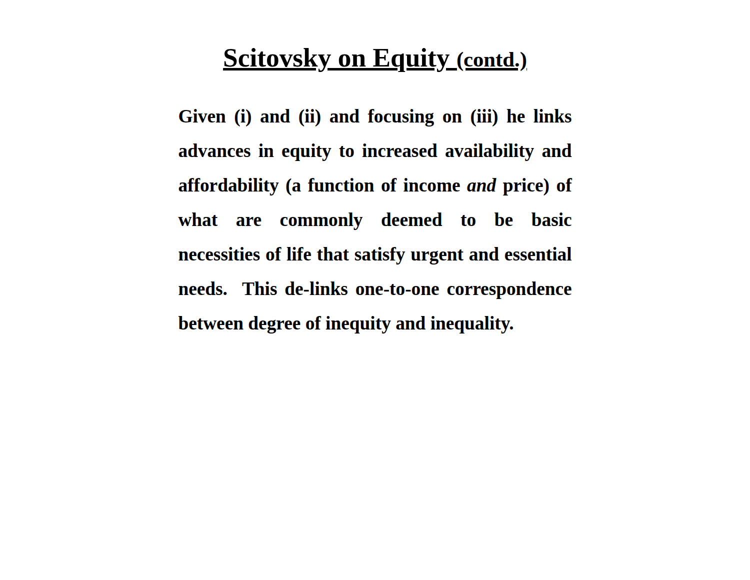Scitovsky on Equity (contd.)
Given (i) and (ii) and focusing on (iii) he links advances in equity to increased availability and affordability (a function of income and price) of what are commonly deemed to be basic necessities of life that satisfy urgent and essential needs. This de-links one-to-one correspondence between degree of inequity and inequality.